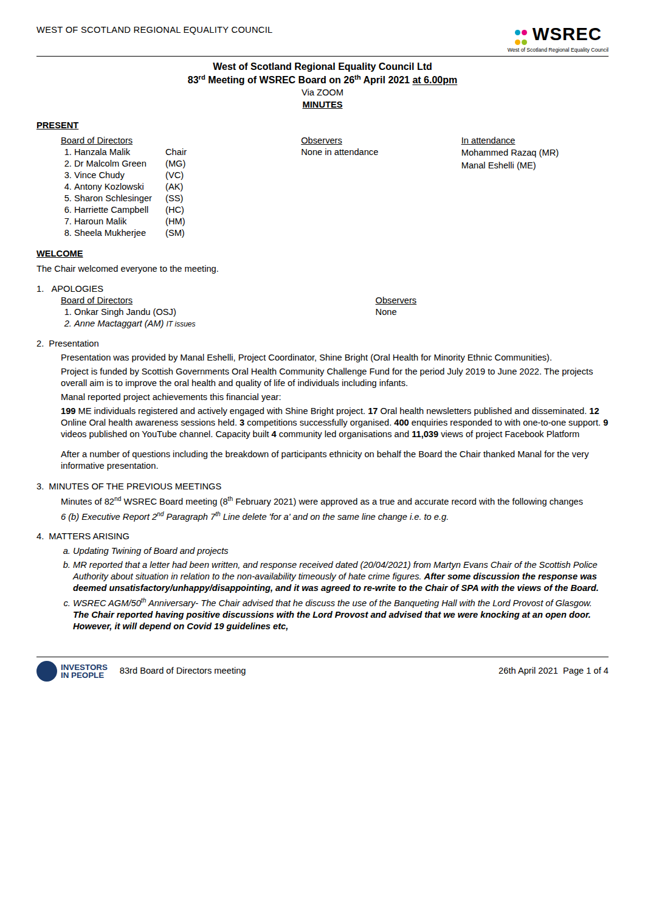WEST OF SCOTLAND REGIONAL EQUALITY COUNCIL
WSREC
West of Scotland Regional Equality Council
West of Scotland Regional Equality Council Ltd
83rd Meeting of WSREC Board on 26th April 2021 at 6.00pm
Via ZOOM
MINUTES
PRESENT
| Board of Directors Hanzala Malik Chair Dr Malcolm Green (MG) Vince Chudy (VC) Antony Kozlowski (AK) Sharon Schlesinger (SS) Harriette Campbell (HC) Haroun Malik (HM) Sheela Mukherjee (SM) | Observers None in attendance | In attendance Mohammed Razaq (MR) Manal Eshelli (ME) |
WELCOME
The Chair welcomed everyone to the meeting.
1. APOLOGIES
| Board of Directors Onkar Singh Jandu (OSJ) Anne Mactaggart (AM) IT issues | Observers None |
2. Presentation
Presentation was provided by Manal Eshelli, Project Coordinator, Shine Bright (Oral Health for Minority Ethnic Communities).
Project is funded by Scottish Governments Oral Health Community Challenge Fund for the period July 2019 to June 2022. The projects overall aim is to improve the oral health and quality of life of individuals including infants.
Manal reported project achievements this financial year:
199 ME individuals registered and actively engaged with Shine Bright project. 17 Oral health newsletters published and disseminated. 12 Online Oral health awareness sessions held. 3 competitions successfully organised. 400 enquiries responded to with one-to-one support. 9 videos published on YouTube channel. Capacity built 4 community led organisations and 11,039 views of project Facebook Platform
After a number of questions including the breakdown of participants ethnicity on behalf the Board the Chair thanked Manal for the very informative presentation.
3. MINUTES OF THE PREVIOUS MEETINGS
Minutes of 82nd WSREC Board meeting (8th February 2021) were approved as a true and accurate record with the following changes
6 (b) Executive Report 2nd Paragraph 7th Line delete 'for a' and on the same line change i.e. to e.g.
4. MATTERS ARISING
Updating Twining of Board and projects
MR reported that a letter had been written, and response received dated (20/04/2021) from Martyn Evans Chair of the Scottish Police Authority about situation in relation to the non-availability timeously of hate crime figures. After some discussion the response was deemed unsatisfactory/unhappy/disappointing, and it was agreed to re-write to the Chair of SPA with the views of the Board.
WSREC AGM/50th Anniversary- The Chair advised that he discuss the use of the Banqueting Hall with the Lord Provost of Glasgow. The Chair reported having positive discussions with the Lord Provost and advised that we were knocking at an open door. However, it will depend on Covid 19 guidelines etc,
INVESTORS
IN PEOPLE
83rd Board of Directors meeting
26th April 2021 Page 1 of 4